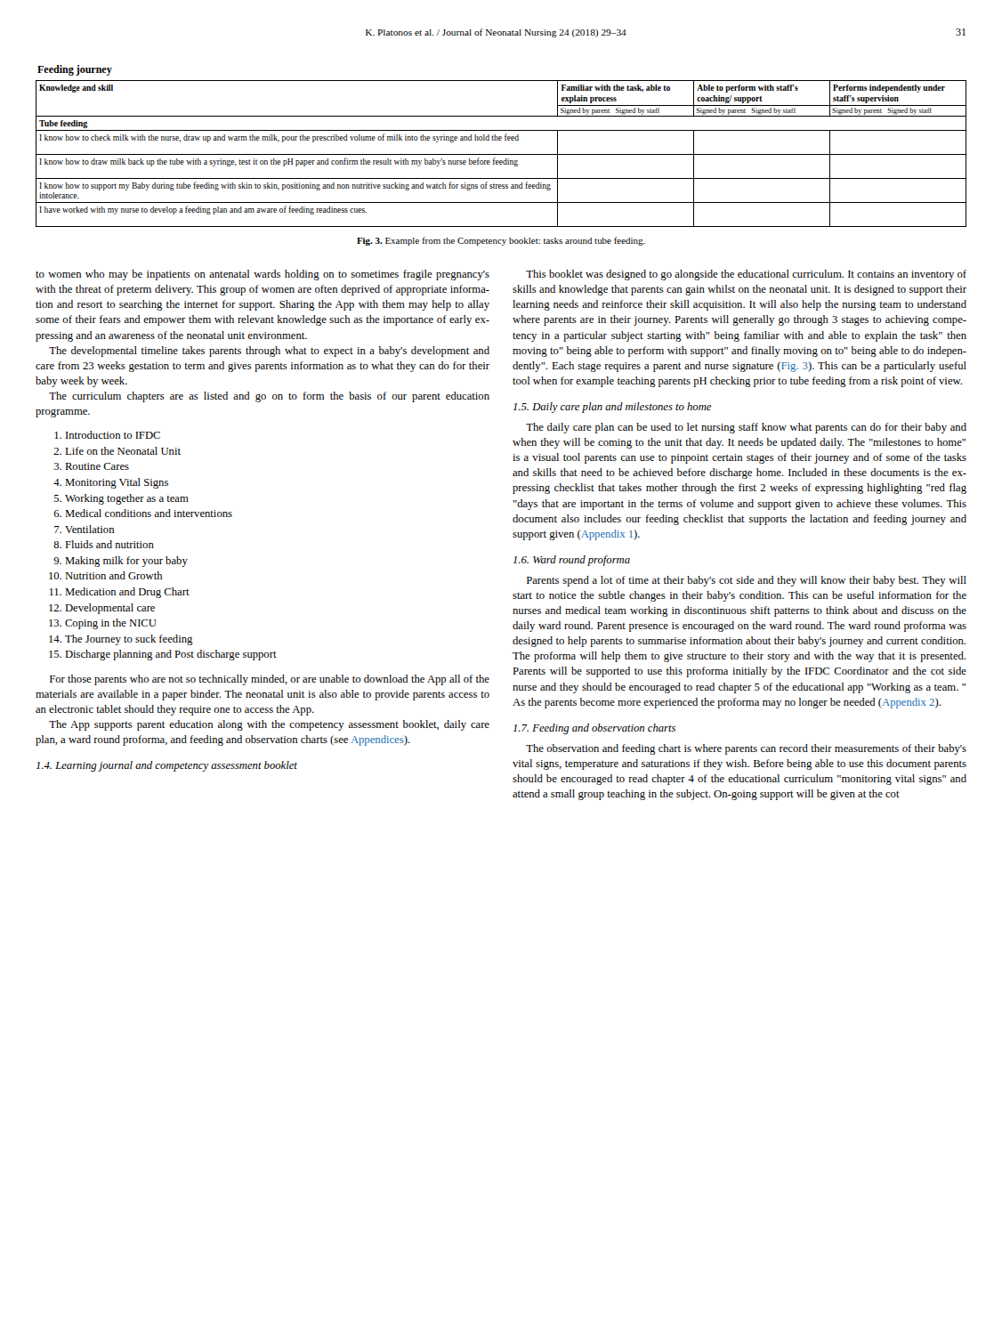K. Platonos et al. / Journal of Neonatal Nursing 24 (2018) 29–34
31
Feeding journey
| Knowledge and skill | Familiar with the task, able to explain process | Able to perform with staff's coaching/ support | Performs independently under staff's supervision |
| --- | --- | --- | --- |
| Signed by parent Signed by staff | Signed by parent Signed by staff | Signed by parent Signed by staff |
| Tube feeding |
| I know how to check milk with the nurse, draw up and warm the milk, pour the prescribed volume of milk into the syringe and hold the feed | | | |
| I know how to draw milk back up the tube with a syringe, test it on the pH paper and confirm the result with my baby's nurse before feeding | | | |
| I know how to support my Baby during tube feeding with skin to skin, positioning and non nutritive sucking and watch for signs of stress and feeding intolerance. | | | |
| I have worked with my nurse to develop a feeding plan and am aware of feeding readiness cues. | | | |
Fig. 3. Example from the Competency booklet: tasks around tube feeding.
to women who may be inpatients on antenatal wards holding on to sometimes fragile pregnancy's with the threat of preterm delivery. This group of women are often deprived of appropriate information and resort to searching the internet for support. Sharing the App with them may help to allay some of their fears and empower them with relevant knowledge such as the importance of early expressing and an awareness of the neonatal unit environment.
The developmental timeline takes parents through what to expect in a baby's development and care from 23 weeks gestation to term and gives parents information as to what they can do for their baby week by week.
The curriculum chapters are as listed and go on to form the basis of our parent education programme.
Introduction to IFDC
Life on the Neonatal Unit
Routine Cares
Monitoring Vital Signs
Working together as a team
Medical conditions and interventions
Ventilation
Fluids and nutrition
Making milk for your baby
Nutrition and Growth
Medication and Drug Chart
Developmental care
Coping in the NICU
The Journey to suck feeding
Discharge planning and Post discharge support
For those parents who are not so technically minded, or are unable to download the App all of the materials are available in a paper binder. The neonatal unit is also able to provide parents access to an electronic tablet should they require one to access the App.
The App supports parent education along with the competency assessment booklet, daily care plan, a ward round proforma, and feeding and observation charts (see Appendices).
1.4. Learning journal and competency assessment booklet
This booklet was designed to go alongside the educational curriculum. It contains an inventory of skills and knowledge that parents can gain whilst on the neonatal unit. It is designed to support their learning needs and reinforce their skill acquisition. It will also help the nursing team to understand where parents are in their journey. Parents will generally go through 3 stages to achieving competency in a particular subject starting with" being familiar with and able to explain the task" then moving to" being able to perform with support" and finally moving on to" being able to do independently". Each stage requires a parent and nurse signature (Fig. 3). This can be a particularly useful tool when for example teaching parents pH checking prior to tube feeding from a risk point of view.
1.5. Daily care plan and milestones to home
The daily care plan can be used to let nursing staff know what parents can do for their baby and when they will be coming to the unit that day. It needs be updated daily. The "milestones to home" is a visual tool parents can use to pinpoint certain stages of their journey and of some of the tasks and skills that need to be achieved before discharge home. Included in these documents is the expressing checklist that takes mother through the first 2 weeks of expressing highlighting "red flag "days that are important in the terms of volume and support given to achieve these volumes. This document also includes our feeding checklist that supports the lactation and feeding journey and support given (Appendix 1).
1.6. Ward round proforma
Parents spend a lot of time at their baby's cot side and they will know their baby best. They will start to notice the subtle changes in their baby's condition. This can be useful information for the nurses and medical team working in discontinuous shift patterns to think about and discuss on the daily ward round. Parent presence is encouraged on the ward round. The ward round proforma was designed to help parents to summarise information about their baby's journey and current condition. The proforma will help them to give structure to their story and with the way that it is presented. Parents will be supported to use this proforma initially by the IFDC Coordinator and the cot side nurse and they should be encouraged to read chapter 5 of the educational app "Working as a team. " As the parents become more experienced the proforma may no longer be needed (Appendix 2).
1.7. Feeding and observation charts
The observation and feeding chart is where parents can record their measurements of their baby's vital signs, temperature and saturations if they wish. Before being able to use this document parents should be encouraged to read chapter 4 of the educational curriculum "monitoring vital signs" and attend a small group teaching in the subject. On-going support will be given at the cot